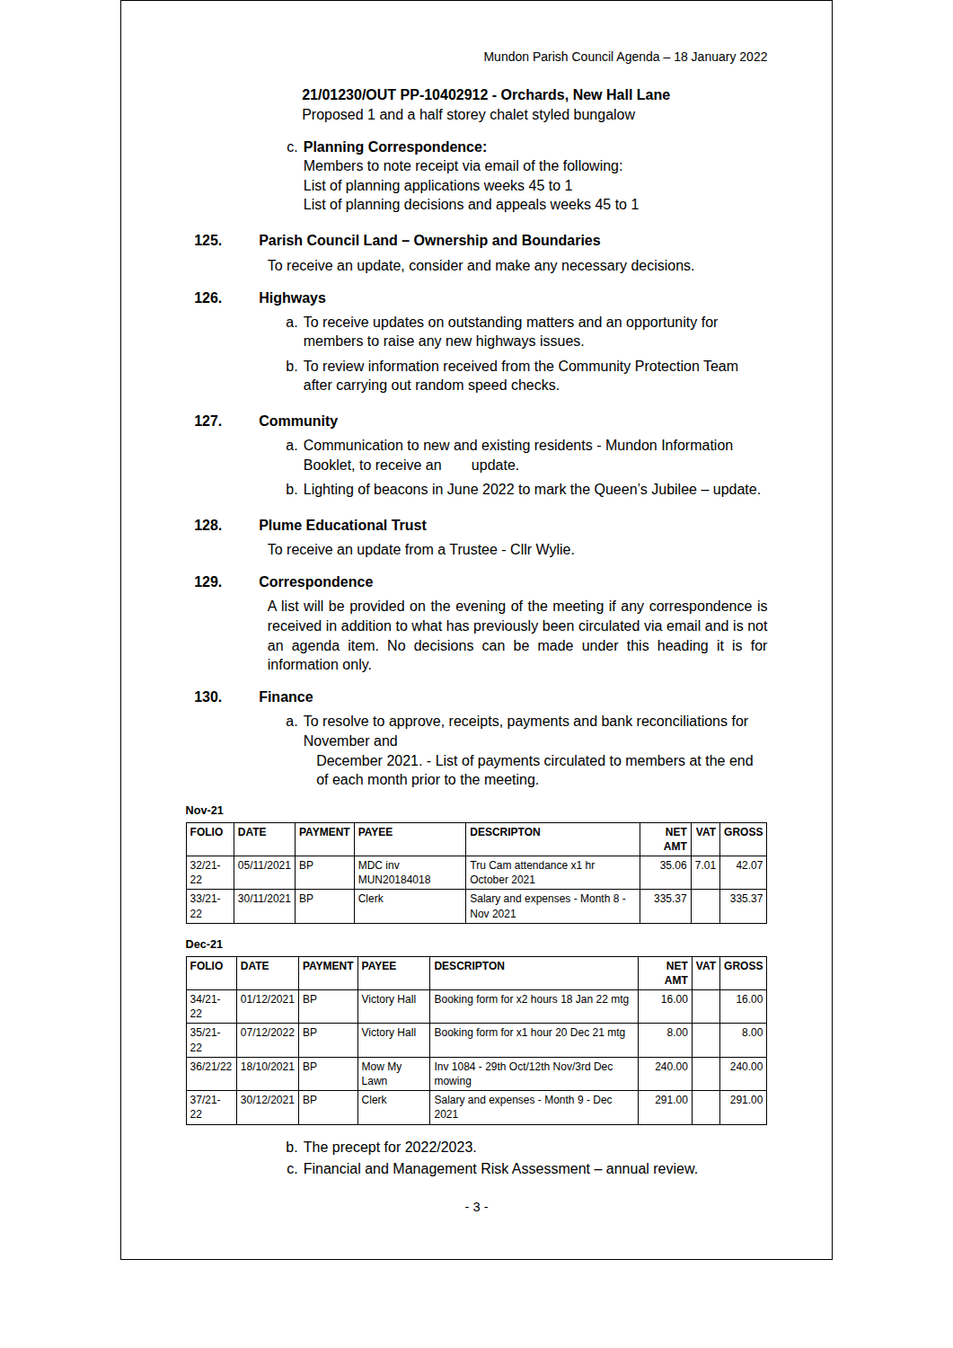Mundon Parish Council Agenda – 18 January 2022
21/01230/OUT PP-10402912 - Orchards, New Hall Lane
Proposed 1 and a half storey chalet styled bungalow
Planning Correspondence:
Members to note receipt via email of the following:
List of planning applications weeks 45 to 1
List of planning decisions and appeals weeks 45 to 1
125.
Parish Council Land – Ownership and Boundaries
To receive an update, consider and make any necessary decisions.
126.
Highways
To receive updates on outstanding matters and an opportunity for members to raise any new highways issues.
To review information received from the Community Protection Team after carrying out random speed checks.
127.
Community
Communication to new and existing residents - Mundon Information Booklet, to receive an update.
Lighting of beacons in June 2022 to mark the Queen’s Jubilee – update.
128.
Plume Educational Trust
To receive an update from a Trustee - Cllr Wylie.
129.
Correspondence
A list will be provided on the evening of the meeting if any correspondence is received in addition to what has previously been circulated via email and is not an agenda item. No decisions can be made under this heading it is for information only.
130.
Finance
To resolve to approve, receipts, payments and bank reconciliations for November and December 2021. - List of payments circulated to members at the end of each month prior to the meeting.
Nov-21
| FOLIO | DATE | PAYMENT | PAYEE | DESCRIPTON | NET AMT | VAT | GROSS |
| --- | --- | --- | --- | --- | --- | --- | --- |
| 32/21-22 | 05/11/2021 | BP | MDC inv MUN20184018 | Tru Cam attendance x1 hr October 2021 | 35.06 | 7.01 | 42.07 |
| 33/21-22 | 30/11/2021 | BP | Clerk | Salary and expenses - Month 8 - Nov 2021 | 335.37 | | 335.37 |
Dec-21
| FOLIO | DATE | PAYMENT | PAYEE | DESCRIPTON | NET AMT | VAT | GROSS |
| --- | --- | --- | --- | --- | --- | --- | --- |
| 34/21-22 | 01/12/2021 | BP | Victory Hall | Booking form for x2 hours 18 Jan 22 mtg | 16.00 | | 16.00 |
| 35/21-22 | 07/12/2022 | BP | Victory Hall | Booking form for x1 hour 20 Dec 21 mtg | 8.00 | | 8.00 |
| 36/21/22 | 18/10/2021 | BP | Mow My Lawn | Inv 1084 - 29th Oct/12th Nov/3rd Dec mowing | 240.00 | | 240.00 |
| 37/21-22 | 30/12/2021 | BP | Clerk | Salary and expenses - Month 9 - Dec 2021 | 291.00 | | 291.00 |
The precept for 2022/2023.
Financial and Management Risk Assessment – annual review.
- 3 -